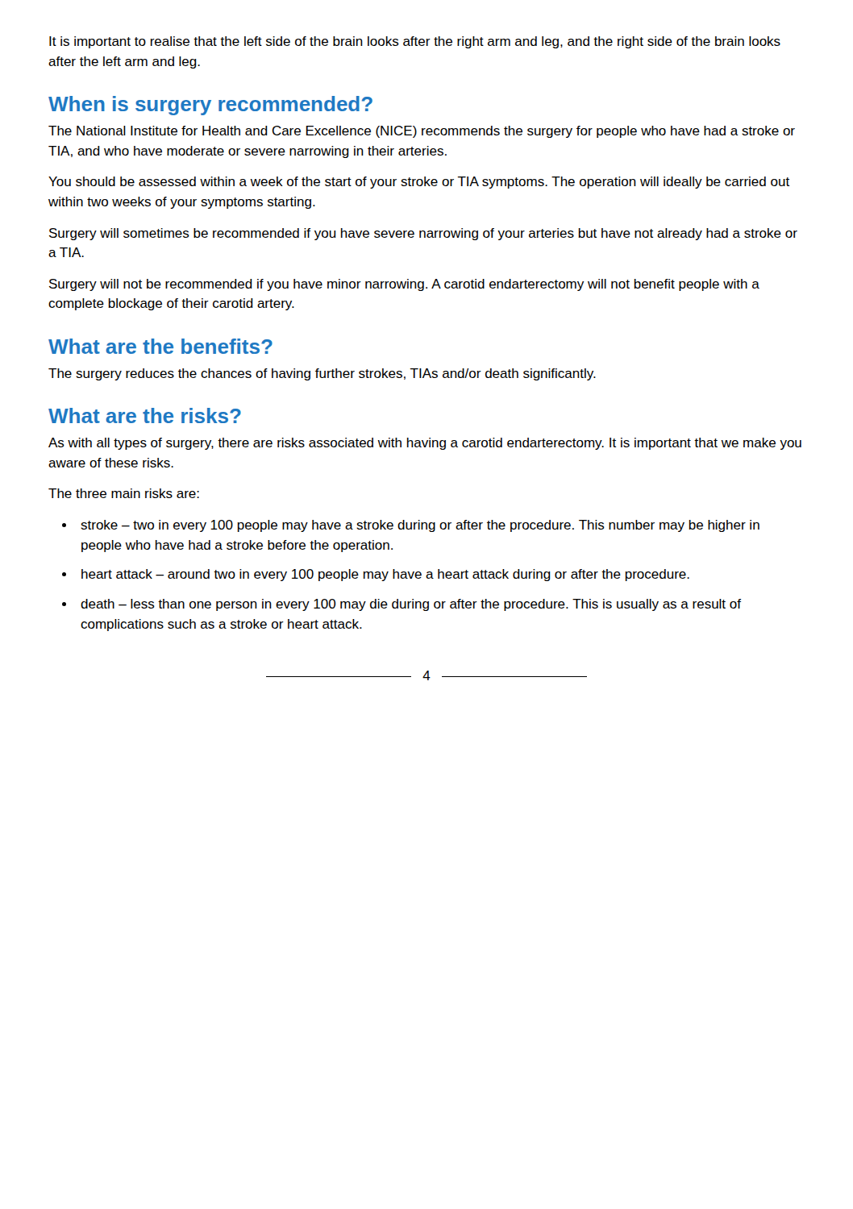It is important to realise that the left side of the brain looks after the right arm and leg, and the right side of the brain looks after the left arm and leg.
When is surgery recommended?
The National Institute for Health and Care Excellence (NICE) recommends the surgery for people who have had a stroke or TIA, and who have moderate or severe narrowing in their arteries.
You should be assessed within a week of the start of your stroke or TIA symptoms. The operation will ideally be carried out within two weeks of your symptoms starting.
Surgery will sometimes be recommended if you have severe narrowing of your arteries but have not already had a stroke or a TIA.
Surgery will not be recommended if you have minor narrowing. A carotid endarterectomy will not benefit people with a complete blockage of their carotid artery.
What are the benefits?
The surgery reduces the chances of having further strokes, TIAs and/or death significantly.
What are the risks?
As with all types of surgery, there are risks associated with having a carotid endarterectomy. It is important that we make you aware of these risks.
The three main risks are:
stroke – two in every 100 people may have a stroke during or after the procedure. This number may be higher in people who have had a stroke before the operation.
heart attack – around two in every 100 people may have a heart attack during or after the procedure.
death – less than one person in every 100 may die during or after the procedure. This is usually as a result of complications such as a stroke or heart attack.
4